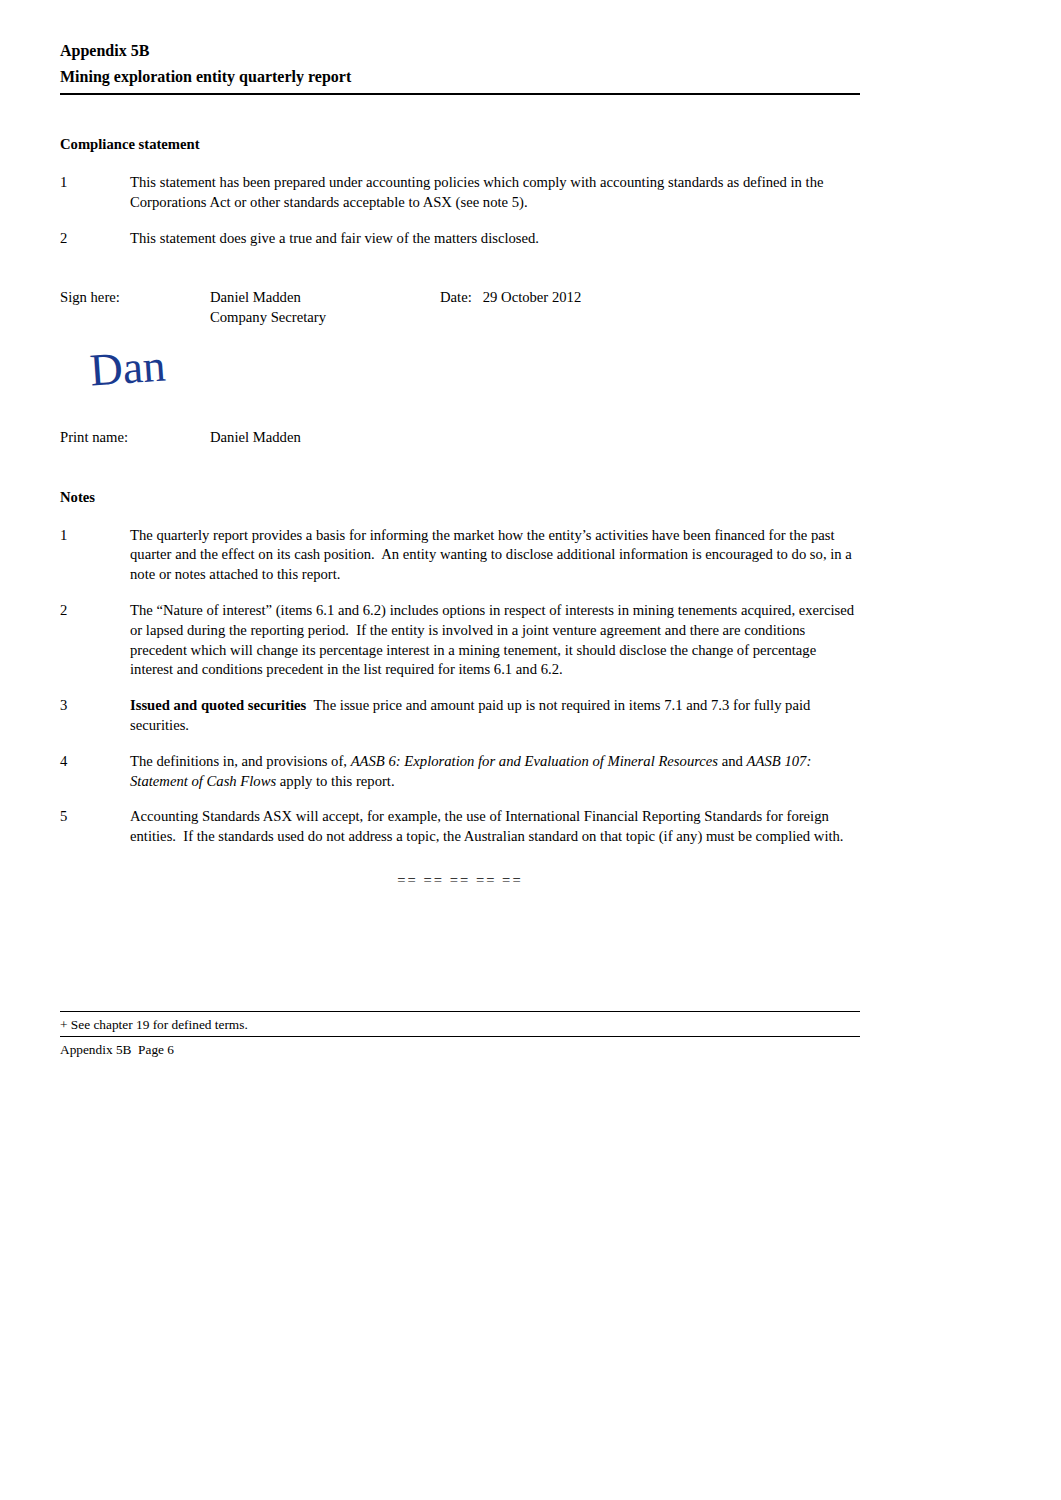Appendix 5B
Mining exploration entity quarterly report
Compliance statement
1
This statement has been prepared under accounting policies which comply with accounting standards as defined in the Corporations Act or other standards acceptable to ASX (see note 5).
2
This statement does give a true and fair view of the matters disclosed.
Sign here:
Daniel Madden
Company Secretary
Date: 29 October 2012
Dan
Print name:
Daniel Madden
Notes
1
The quarterly report provides a basis for informing the market how the entity’s activities have been financed for the past quarter and the effect on its cash position. An entity wanting to disclose additional information is encouraged to do so, in a note or notes attached to this report.
2
The “Nature of interest” (items 6.1 and 6.2) includes options in respect of interests in mining tenements acquired, exercised or lapsed during the reporting period. If the entity is involved in a joint venture agreement and there are conditions precedent which will change its percentage interest in a mining tenement, it should disclose the change of percentage interest and conditions precedent in the list required for items 6.1 and 6.2.
3
Issued and quoted securities The issue price and amount paid up is not required in items 7.1 and 7.3 for fully paid securities.
4
The definitions in, and provisions of, AASB 6: Exploration for and Evaluation of Mineral Resources and AASB 107: Statement of Cash Flows apply to this report.
5
Accounting Standards ASX will accept, for example, the use of International Financial Reporting Standards for foreign entities. If the standards used do not address a topic, the Australian standard on that topic (if any) must be complied with.
== == == == ==
+ See chapter 19 for defined terms.
Appendix 5B Page 6